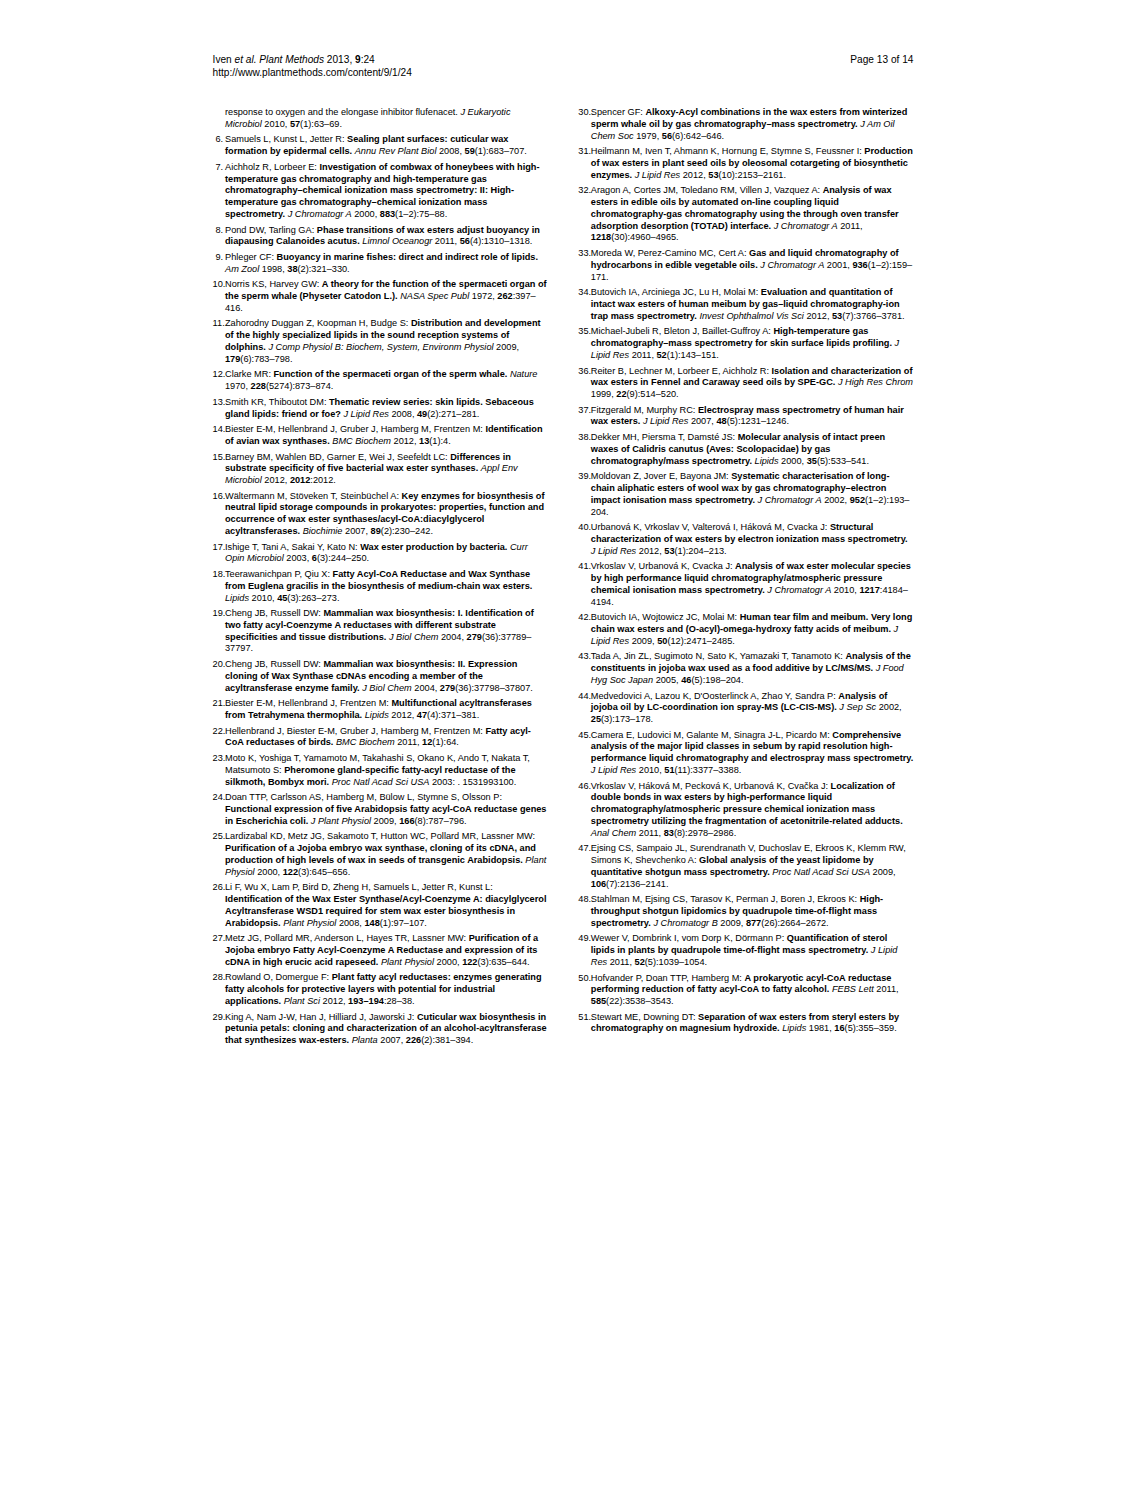Iven et al. Plant Methods 2013, 9:24
http://www.plantmethods.com/content/9/1/24
Page 13 of 14
response to oxygen and the elongase inhibitor flufenacet. J Eukaryotic Microbiol 2010, 57(1):63–69.
6. Samuels L, Kunst L, Jetter R: Sealing plant surfaces: cuticular wax formation by epidermal cells. Annu Rev Plant Biol 2008, 59(1):683–707.
7. Aichholz R, Lorbeer E: Investigation of combwax of honeybees with high-temperature gas chromatography and high-temperature gas chromatography–chemical ionization mass spectrometry: II: High-temperature gas chromatography–chemical ionization mass spectrometry. J Chromatogr A 2000, 883(1–2):75–88.
8. Pond DW, Tarling GA: Phase transitions of wax esters adjust buoyancy in diapausing Calanoides acutus. Limnol Oceanogr 2011, 56(4):1310–1318.
9. Phleger CF: Buoyancy in marine fishes: direct and indirect role of lipids. Am Zool 1998, 38(2):321–330.
10. Norris KS, Harvey GW: A theory for the function of the spermaceti organ of the sperm whale (Physeter Catodon L.). NASA Spec Publ 1972, 262:397–416.
11. Zahorodny Duggan Z, Koopman H, Budge S: Distribution and development of the highly specialized lipids in the sound reception systems of dolphins. J Comp Physiol B: Biochem, System, Environm Physiol 2009, 179(6):783–798.
12. Clarke MR: Function of the spermaceti organ of the sperm whale. Nature 1970, 228(5274):873–874.
13. Smith KR, Thiboutot DM: Thematic review series: skin lipids. Sebaceous gland lipids: friend or foe? J Lipid Res 2008, 49(2):271–281.
14. Biester E-M, Hellenbrand J, Gruber J, Hamberg M, Frentzen M: Identification of avian wax synthases. BMC Biochem 2012, 13(1):4.
15. Barney BM, Wahlen BD, Garner E, Wei J, Seefeldt LC: Differences in substrate specificity of five bacterial wax ester synthases. Appl Env Microbiol 2012, 2012:2012.
16. Wältermann M, Stöveken T, Steinbüchel A: Key enzymes for biosynthesis of neutral lipid storage compounds in prokaryotes: properties, function and occurrence of wax ester synthases/acyl-CoA:diacylglycerol acyltransferases. Biochimie 2007, 89(2):230–242.
17. Ishige T, Tani A, Sakai Y, Kato N: Wax ester production by bacteria. Curr Opin Microbiol 2003, 6(3):244–250.
18. Teerawanichpan P, Qiu X: Fatty Acyl-CoA Reductase and Wax Synthase from Euglena gracilis in the biosynthesis of medium-chain wax esters. Lipids 2010, 45(3):263–273.
19. Cheng JB, Russell DW: Mammalian wax biosynthesis: I. Identification of two fatty acyl-Coenzyme A reductases with different substrate specificities and tissue distributions. J Biol Chem 2004, 279(36):37789–37797.
20. Cheng JB, Russell DW: Mammalian wax biosynthesis: II. Expression cloning of Wax Synthase cDNAs encoding a member of the acyltransferase enzyme family. J Biol Chem 2004, 279(36):37798–37807.
21. Biester E-M, Hellenbrand J, Frentzen M: Multifunctional acyltransferases from Tetrahymena thermophila. Lipids 2012, 47(4):371–381.
22. Hellenbrand J, Biester E-M, Gruber J, Hamberg M, Frentzen M: Fatty acyl-CoA reductases of birds. BMC Biochem 2011, 12(1):64.
23. Moto K, Yoshiga T, Yamamoto M, Takahashi S, Okano K, Ando T, Nakata T, Matsumoto S: Pheromone gland-specific fatty-acyl reductase of the silkmoth, Bombyx mori. Proc Natl Acad Sci USA 2003: . 1531993100.
24. Doan TTP, Carlsson AS, Hamberg M, Bülow L, Stymne S, Olsson P: Functional expression of five Arabidopsis fatty acyl-CoA reductase genes in Escherichia coli. J Plant Physiol 2009, 166(8):787–796.
25. Lardizabal KD, Metz JG, Sakamoto T, Hutton WC, Pollard MR, Lassner MW: Purification of a Jojoba embryo wax synthase, cloning of its cDNA, and production of high levels of wax in seeds of transgenic Arabidopsis. Plant Physiol 2000, 122(3):645–656.
26. Li F, Wu X, Lam P, Bird D, Zheng H, Samuels L, Jetter R, Kunst L: Identification of the Wax Ester Synthase/Acyl-Coenzyme A: diacylglycerol Acyltransferase WSD1 required for stem wax ester biosynthesis in Arabidopsis. Plant Physiol 2008, 148(1):97–107.
27. Metz JG, Pollard MR, Anderson L, Hayes TR, Lassner MW: Purification of a Jojoba embryo Fatty Acyl-Coenzyme A Reductase and expression of its cDNA in high erucic acid rapeseed. Plant Physiol 2000, 122(3):635–644.
28. Rowland O, Domergue F: Plant fatty acyl reductases: enzymes generating fatty alcohols for protective layers with potential for industrial applications. Plant Sci 2012, 193–194:28–38.
29. King A, Nam J-W, Han J, Hilliard J, Jaworski J: Cuticular wax biosynthesis in petunia petals: cloning and characterization of an alcohol-acyltransferase that synthesizes wax-esters. Planta 2007, 226(2):381–394.
30. Spencer GF: Alkoxy-Acyl combinations in the wax esters from winterized sperm whale oil by gas chromatography–mass spectrometry. J Am Oil Chem Soc 1979, 56(6):642–646.
31. Heilmann M, Iven T, Ahmann K, Hornung E, Stymne S, Feussner I: Production of wax esters in plant seed oils by oleosomal cotargeting of biosynthetic enzymes. J Lipid Res 2012, 53(10):2153–2161.
32. Aragon A, Cortes JM, Toledano RM, Villen J, Vazquez A: Analysis of wax esters in edible oils by automated on-line coupling liquid chromatography-gas chromatography using the through oven transfer adsorption desorption (TOTAD) interface. J Chromatogr A 2011, 1218(30):4960–4965.
33. Moreda W, Perez-Camino MC, Cert A: Gas and liquid chromatography of hydrocarbons in edible vegetable oils. J Chromatogr A 2001, 936(1–2):159–171.
34. Butovich IA, Arciniega JC, Lu H, Molai M: Evaluation and quantitation of intact wax esters of human meibum by gas–liquid chromatography-ion trap mass spectrometry. Invest Ophthalmol Vis Sci 2012, 53(7):3766–3781.
35. Michael-Jubeli R, Bleton J, Baillet-Guffroy A: High-temperature gas chromatography–mass spectrometry for skin surface lipids profiling. J Lipid Res 2011, 52(1):143–151.
36. Reiter B, Lechner M, Lorbeer E, Aichholz R: Isolation and characterization of wax esters in Fennel and Caraway seed oils by SPE-GC. J High Res Chrom 1999, 22(9):514–520.
37. Fitzgerald M, Murphy RC: Electrospray mass spectrometry of human hair wax esters. J Lipid Res 2007, 48(5):1231–1246.
38. Dekker MH, Piersma T, Damsté JS: Molecular analysis of intact preen waxes of Calidris canutus (Aves: Scolopacidae) by gas chromatography/mass spectrometry. Lipids 2000, 35(5):533–541.
39. Moldovan Z, Jover E, Bayona JM: Systematic characterisation of long-chain aliphatic esters of wool wax by gas chromatography–electron impact ionisation mass spectrometry. J Chromatogr A 2002, 952(1–2):193–204.
40. Urbanová K, Vrkoslav V, Valterová I, Háková M, Cvacka J: Structural characterization of wax esters by electron ionization mass spectrometry. J Lipid Res 2012, 53(1):204–213.
41. Vrkoslav V, Urbanová K, Cvacka J: Analysis of wax ester molecular species by high performance liquid chromatography/atmospheric pressure chemical ionisation mass spectrometry. J Chromatogr A 2010, 1217:4184–4194.
42. Butovich IA, Wojtowicz JC, Molai M: Human tear film and meibum. Very long chain wax esters and (O-acyl)-omega-hydroxy fatty acids of meibum. J Lipid Res 2009, 50(12):2471–2485.
43. Tada A, Jin ZL, Sugimoto N, Sato K, Yamazaki T, Tanamoto K: Analysis of the constituents in jojoba wax used as a food additive by LC/MS/MS. J Food Hyg Soc Japan 2005, 46(5):198–204.
44. Medvedovici A, Lazou K, D'Oosterlinck A, Zhao Y, Sandra P: Analysis of jojoba oil by LC-coordination ion spray-MS (LC-CIS-MS). J Sep Sc 2002, 25(3):173–178.
45. Camera E, Ludovici M, Galante M, Sinagra J-L, Picardo M: Comprehensive analysis of the major lipid classes in sebum by rapid resolution high-performance liquid chromatography and electrospray mass spectrometry. J Lipid Res 2010, 51(11):3377–3388.
46. Vrkoslav V, Háková M, Pecková K, Urbanová K, Cvačka J: Localization of double bonds in wax esters by high-performance liquid chromatography/atmospheric pressure chemical ionization mass spectrometry utilizing the fragmentation of acetonitrile-related adducts. Anal Chem 2011, 83(8):2978–2986.
47. Ejsing CS, Sampaio JL, Surendranath V, Duchoslav E, Ekroos K, Klemm RW, Simons K, Shevchenko A: Global analysis of the yeast lipidome by quantitative shotgun mass spectrometry. Proc Natl Acad Sci USA 2009, 106(7):2136–2141.
48. Stahlman M, Ejsing CS, Tarasov K, Perman J, Boren J, Ekroos K: High-throughput shotgun lipidomics by quadrupole time-of-flight mass spectrometry. J Chromatogr B 2009, 877(26):2664–2672.
49. Wewer V, Dombrink I, vom Dorp K, Dörmann P: Quantification of sterol lipids in plants by quadrupole time-of-flight mass spectrometry. J Lipid Res 2011, 52(5):1039–1054.
50. Hofvander P, Doan TTP, Hamberg M: A prokaryotic acyl-CoA reductase performing reduction of fatty acyl-CoA to fatty alcohol. FEBS Lett 2011, 585(22):3538–3543.
51. Stewart ME, Downing DT: Separation of wax esters from steryl esters by chromatography on magnesium hydroxide. Lipids 1981, 16(5):355–359.